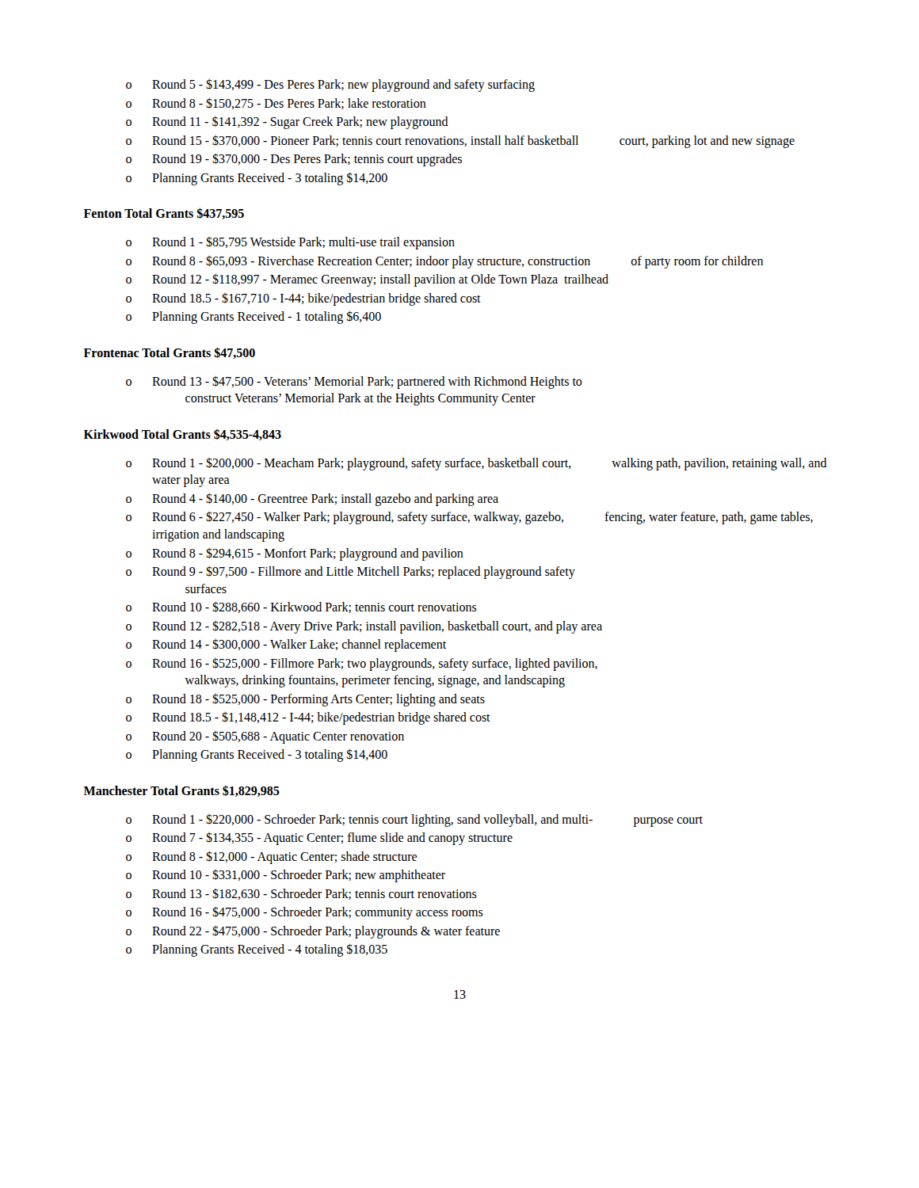Round 5 - $143,499 - Des Peres Park; new playground and safety surfacing
Round 8 - $150,275 - Des Peres Park; lake restoration
Round 11 - $141,392 - Sugar Creek Park; new playground
Round 15 - $370,000 - Pioneer Park; tennis court renovations, install half basketball court, parking lot and new signage
Round 19 - $370,000 - Des Peres Park; tennis court upgrades
Planning Grants Received - 3 totaling $14,200
Fenton Total Grants $437,595
Round 1 - $85,795 Westside Park; multi-use trail expansion
Round 8 - $65,093 - Riverchase Recreation Center; indoor play structure, construction of party room for children
Round 12 - $118,997 - Meramec Greenway; install pavilion at Olde Town Plaza trailhead
Round 18.5 - $167,710 - I-44; bike/pedestrian bridge shared cost
Planning Grants Received - 1 totaling $6,400
Frontenac Total Grants $47,500
Round 13 - $47,500 - Veterans’ Memorial Park; partnered with Richmond Heights toconstruct Veterans’ Memorial Park at the Heights Community Center
Kirkwood Total Grants $4,535-4,843
Round 1 - $200,000 - Meacham Park; playground, safety surface, basketball court, walking path, pavilion, retaining wall, and water play area
Round 4 - $140,00 - Greentree Park; install gazebo and parking area
Round 6 - $227,450 - Walker Park; playground, safety surface, walkway, gazebo, fencing, water feature, path, game tables, irrigation and landscaping
Round 8 - $294,615 - Monfort Park; playground and pavilion
Round 9 - $97,500 - Fillmore and Little Mitchell Parks; replaced playground safetysurfaces
Round 10 - $288,660 - Kirkwood Park; tennis court renovations
Round 12 - $282,518 - Avery Drive Park; install pavilion, basketball court, and play area
Round 14 - $300,000 - Walker Lake; channel replacement
Round 16 - $525,000 - Fillmore Park; two playgrounds, safety surface, lighted pavilion,walkways, drinking fountains, perimeter fencing, signage, and landscaping
Round 18 - $525,000 - Performing Arts Center; lighting and seats
Round 18.5 - $1,148,412 - I-44; bike/pedestrian bridge shared cost
Round 20 - $505,688 - Aquatic Center renovation
Planning Grants Received - 3 totaling $14,400
Manchester Total Grants $1,829,985
Round 1 - $220,000 - Schroeder Park; tennis court lighting, sand volleyball, and multi- purpose court
Round 7 - $134,355 - Aquatic Center; flume slide and canopy structure
Round 8 - $12,000 - Aquatic Center; shade structure
Round 10 - $331,000 - Schroeder Park; new amphitheater
Round 13 - $182,630 - Schroeder Park; tennis court renovations
Round 16 - $475,000 - Schroeder Park; community access rooms
Round 22 - $475,000 - Schroeder Park; playgrounds & water feature
Planning Grants Received - 4 totaling $18,035
13